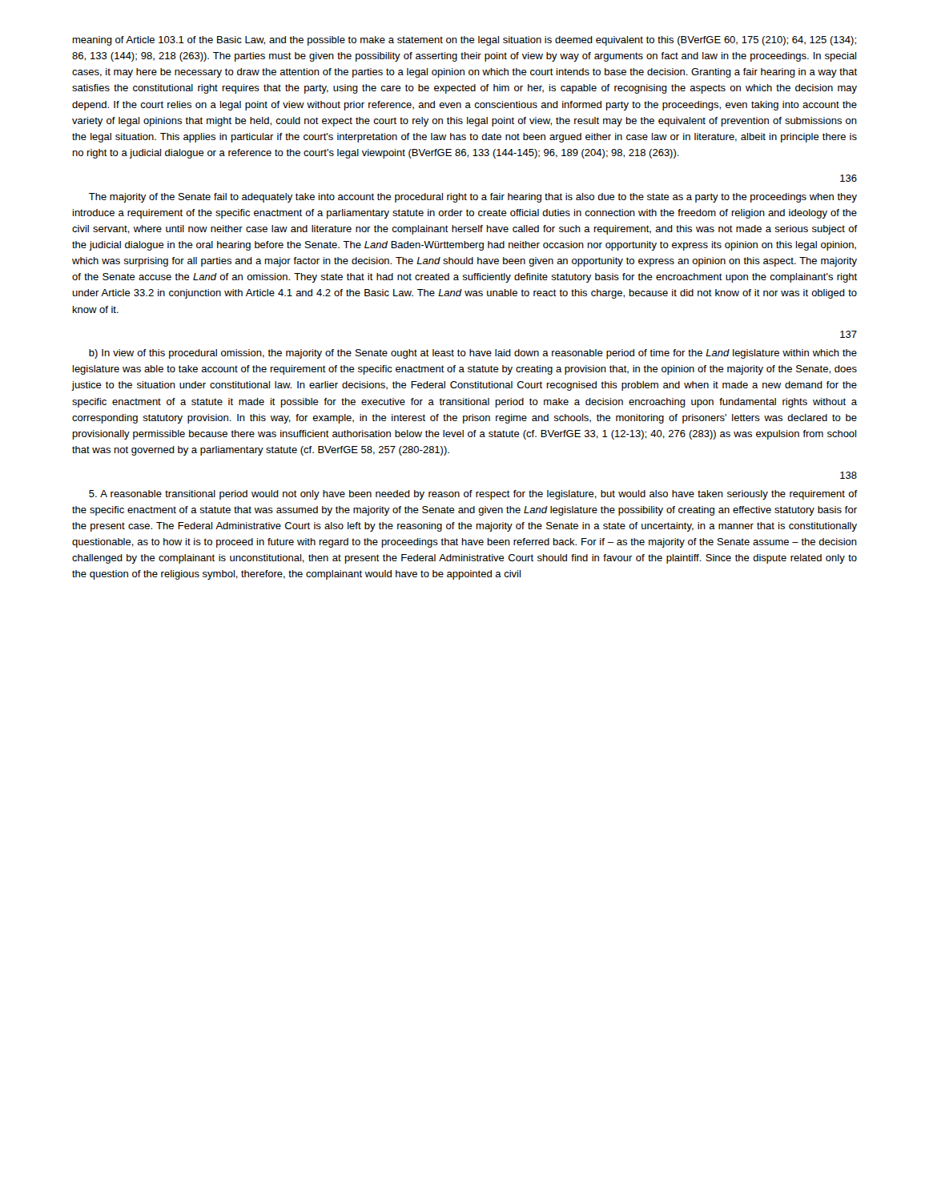meaning of Article 103.1 of the Basic Law, and the possible to make a statement on the legal situation is deemed equivalent to this (BVerfGE 60, 175 (210); 64, 125 (134); 86, 133 (144); 98, 218 (263)). The parties must be given the possibility of asserting their point of view by way of arguments on fact and law in the proceedings. In special cases, it may here be necessary to draw the attention of the parties to a legal opinion on which the court intends to base the decision. Granting a fair hearing in a way that satisfies the constitutional right requires that the party, using the care to be expected of him or her, is capable of recognising the aspects on which the decision may depend. If the court relies on a legal point of view without prior reference, and even a conscientious and informed party to the proceedings, even taking into account the variety of legal opinions that might be held, could not expect the court to rely on this legal point of view, the result may be the equivalent of prevention of submissions on the legal situation. This applies in particular if the court's interpretation of the law has to date not been argued either in case law or in literature, albeit in principle there is no right to a judicial dialogue or a reference to the court's legal viewpoint (BVerfGE 86, 133 (144-145); 96, 189 (204); 98, 218 (263)).
136
The majority of the Senate fail to adequately take into account the procedural right to a fair hearing that is also due to the state as a party to the proceedings when they introduce a requirement of the specific enactment of a parliamentary statute in order to create official duties in connection with the freedom of religion and ideology of the civil servant, where until now neither case law and literature nor the complainant herself have called for such a requirement, and this was not made a serious subject of the judicial dialogue in the oral hearing before the Senate. The Land Baden-Württemberg had neither occasion nor opportunity to express its opinion on this legal opinion, which was surprising for all parties and a major factor in the decision. The Land should have been given an opportunity to express an opinion on this aspect. The majority of the Senate accuse the Land of an omission. They state that it had not created a sufficiently definite statutory basis for the encroachment upon the complainant's right under Article 33.2 in conjunction with Article 4.1 and 4.2 of the Basic Law. The Land was unable to react to this charge, because it did not know of it nor was it obliged to know of it.
137
b) In view of this procedural omission, the majority of the Senate ought at least to have laid down a reasonable period of time for the Land legislature within which the legislature was able to take account of the requirement of the specific enactment of a statute by creating a provision that, in the opinion of the majority of the Senate, does justice to the situation under constitutional law. In earlier decisions, the Federal Constitutional Court recognised this problem and when it made a new demand for the specific enactment of a statute it made it possible for the executive for a transitional period to make a decision encroaching upon fundamental rights without a corresponding statutory provision. In this way, for example, in the interest of the prison regime and schools, the monitoring of prisoners' letters was declared to be provisionally permissible because there was insufficient authorisation below the level of a statute (cf. BVerfGE 33, 1 (12-13); 40, 276 (283)) as was expulsion from school that was not governed by a parliamentary statute (cf. BVerfGE 58, 257 (280-281)).
138
5. A reasonable transitional period would not only have been needed by reason of respect for the legislature, but would also have taken seriously the requirement of the specific enactment of a statute that was assumed by the majority of the Senate and given the Land legislature the possibility of creating an effective statutory basis for the present case. The Federal Administrative Court is also left by the reasoning of the majority of the Senate in a state of uncertainty, in a manner that is constitutionally questionable, as to how it is to proceed in future with regard to the proceedings that have been referred back. For if – as the majority of the Senate assume – the decision challenged by the complainant is unconstitutional, then at present the Federal Administrative Court should find in favour of the plaintiff. Since the dispute related only to the question of the religious symbol, therefore, the complainant would have to be appointed a civil